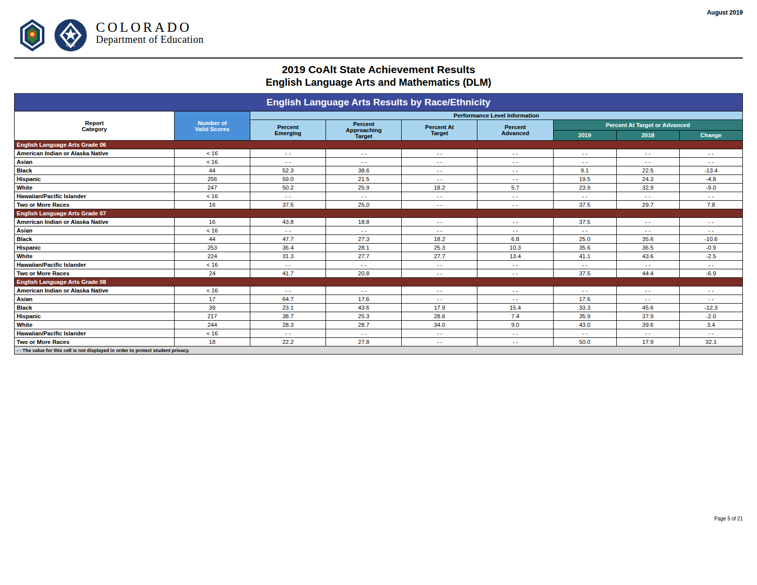August 2019
CDE
COLORADO
Department of Education
2019 CoAlt State Achievement Results
English Language Arts and Mathematics (DLM)
English Language Arts Results by Race/Ethnicity
| Report Category | Number of Valid Scores | Performance Level Information |
| --- | --- | --- |
| Percent Emerging | Percent Approaching Target | Percent At Target | Percent Advanced | Percent At Target or Advanced |
| 2019 | 2018 | Change |
| English Language Arts Grade 06 |
| American Indian or Alaska Native | < 16 | - - | - - | - - | - - | - - | - - | - - |
| Asian | < 16 | - - | - - | - - | - - | - - | - - | - - |
| Black | 44 | 52.3 | 38.6 | - - | - - | 9.1 | 22.5 | -13.4 |
| Hispanic | 256 | 59.0 | 21.5 | - - | - - | 19.5 | 24.3 | -4.8 |
| White | 247 | 50.2 | 25.9 | 18.2 | 5.7 | 23.9 | 32.9 | -9.0 |
| Hawaiian/Pacific Islander | < 16 | - - | - - | - - | - - | - - | - - | - - |
| Two or More Races | 16 | 37.5 | 25.0 | - - | - - | 37.5 | 29.7 | 7.8 |
| English Language Arts Grade 07 |
| American Indian or Alaska Native | 16 | 43.8 | 18.8 | - - | - - | 37.5 | - - | - - |
| Asian | < 16 | - - | - - | - - | - - | - - | - - | - - |
| Black | 44 | 47.7 | 27.3 | 18.2 | 6.8 | 25.0 | 35.6 | -10.6 |
| Hispanic | 253 | 36.4 | 28.1 | 25.3 | 10.3 | 35.6 | 36.5 | -0.9 |
| White | 224 | 31.3 | 27.7 | 27.7 | 13.4 | 41.1 | 43.6 | -2.5 |
| Hawaiian/Pacific Islander | < 16 | - - | - - | - - | - - | - - | - - | - - |
| Two or More Races | 24 | 41.7 | 20.8 | - - | - - | 37.5 | 44.4 | -6.9 |
| English Language Arts Grade 08 |
| American Indian or Alaska Native | < 16 | - - | - - | - - | - - | - - | - - | - - |
| Asian | 17 | 64.7 | 17.6 | - - | - - | 17.6 | - - | - - |
| Black | 39 | 23.1 | 43.6 | 17.9 | 15.4 | 33.3 | 45.6 | -12.3 |
| Hispanic | 217 | 38.7 | 25.3 | 28.6 | 7.4 | 35.9 | 37.9 | -2.0 |
| White | 244 | 28.3 | 28.7 | 34.0 | 9.0 | 43.0 | 39.6 | 3.4 |
| Hawaiian/Pacific Islander | < 16 | - - | - - | - - | - - | - - | - - | - - |
| Two or More Races | 18 | 22.2 | 27.8 | - - | - - | 50.0 | 17.9 | 32.1 |
| - - The value for this cell is not displayed in order to protect student privacy. |
Page 5 of 21